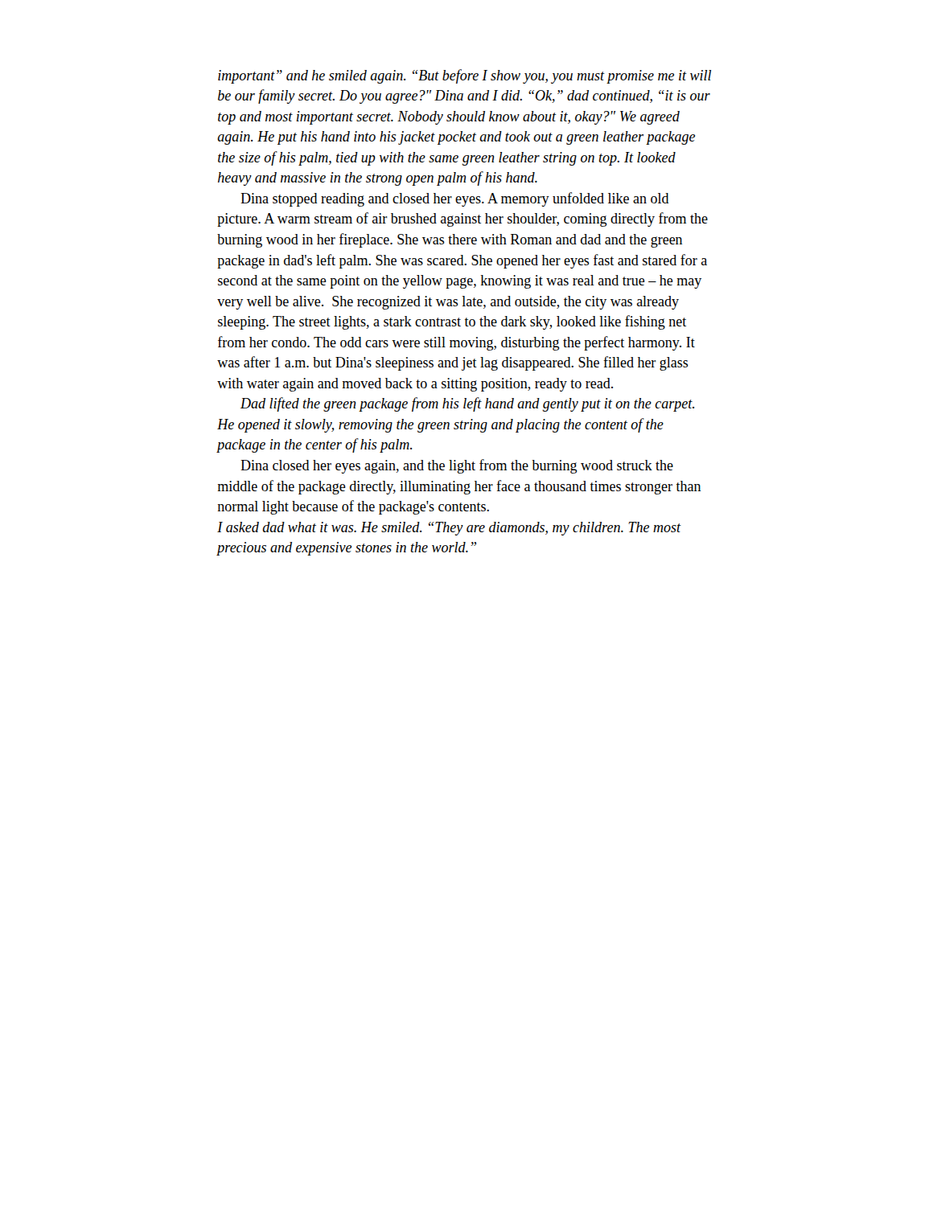important” and he smiled again. “But before I show you, you must promise me it will be our family secret. Do you agree?" Dina and I did. “Ok,” dad continued, “it is our top and most important secret. Nobody should know about it, okay?" We agreed again. He put his hand into his jacket pocket and took out a green leather package the size of his palm, tied up with the same green leather string on top. It looked heavy and massive in the strong open palm of his hand.
Dina stopped reading and closed her eyes. A memory unfolded like an old picture. A warm stream of air brushed against her shoulder, coming directly from the burning wood in her fireplace. She was there with Roman and dad and the green package in dad's left palm. She was scared. She opened her eyes fast and stared for a second at the same point on the yellow page, knowing it was real and true – he may very well be alive. She recognized it was late, and outside, the city was already sleeping. The street lights, a stark contrast to the dark sky, looked like fishing net from her condo. The odd cars were still moving, disturbing the perfect harmony. It was after 1 a.m. but Dina's sleepiness and jet lag disappeared. She filled her glass with water again and moved back to a sitting position, ready to read.
Dad lifted the green package from his left hand and gently put it on the carpet. He opened it slowly, removing the green string and placing the content of the package in the center of his palm.
Dina closed her eyes again, and the light from the burning wood struck the middle of the package directly, illuminating her face a thousand times stronger than normal light because of the package's contents.
I asked dad what it was. He smiled. “They are diamonds, my children. The most precious and expensive stones in the world.”